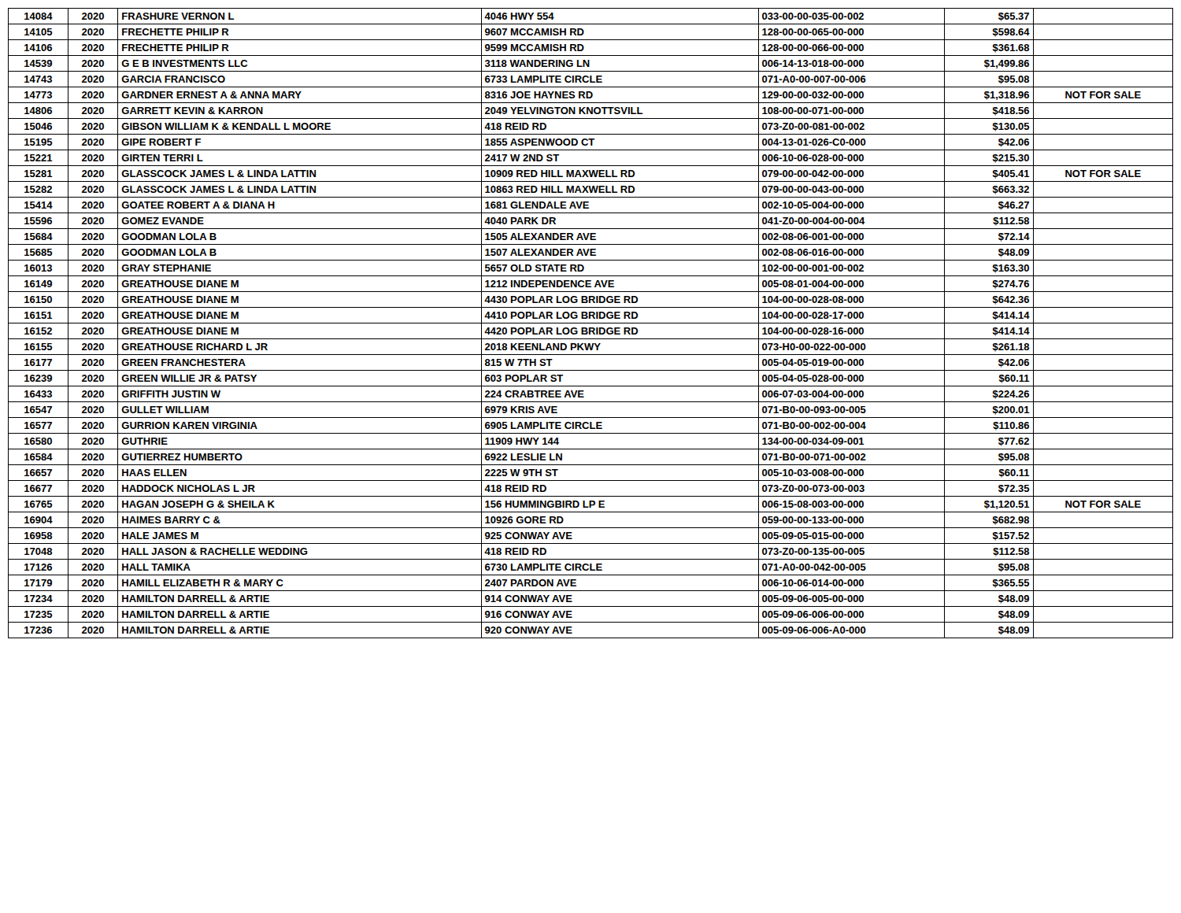| 14084 | 2020 | FRASHURE VERNON L | 4046 HWY 554 | 033-00-00-035-00-002 | $65.37 | |
| 14105 | 2020 | FRECHETTE PHILIP R | 9607 MCCAMISH RD | 128-00-00-065-00-000 | $598.64 | |
| 14106 | 2020 | FRECHETTE PHILIP R | 9599 MCCAMISH RD | 128-00-00-066-00-000 | $361.68 | |
| 14539 | 2020 | G E B INVESTMENTS LLC | 3118 WANDERING LN | 006-14-13-018-00-000 | $1,499.86 | |
| 14743 | 2020 | GARCIA FRANCISCO | 6733 LAMPLITE CIRCLE | 071-A0-00-007-00-006 | $95.08 | |
| 14773 | 2020 | GARDNER ERNEST A & ANNA MARY | 8316 JOE HAYNES RD | 129-00-00-032-00-000 | $1,318.96 | NOT FOR SALE |
| 14806 | 2020 | GARRETT KEVIN & KARRON | 2049 YELVINGTON KNOTTSVILL | 108-00-00-071-00-000 | $418.56 | |
| 15046 | 2020 | GIBSON WILLIAM K & KENDALL L MOORE | 418 REID RD | 073-Z0-00-081-00-002 | $130.05 | |
| 15195 | 2020 | GIPE ROBERT F | 1855 ASPENWOOD CT | 004-13-01-026-C0-000 | $42.06 | |
| 15221 | 2020 | GIRTEN TERRI L | 2417 W 2ND ST | 006-10-06-028-00-000 | $215.30 | |
| 15281 | 2020 | GLASSCOCK JAMES L & LINDA LATTIN | 10909 RED HILL MAXWELL RD | 079-00-00-042-00-000 | $405.41 | NOT FOR SALE |
| 15282 | 2020 | GLASSCOCK JAMES L & LINDA LATTIN | 10863 RED HILL MAXWELL RD | 079-00-00-043-00-000 | $663.32 | |
| 15414 | 2020 | GOATEE ROBERT A & DIANA H | 1681 GLENDALE AVE | 002-10-05-004-00-000 | $46.27 | |
| 15596 | 2020 | GOMEZ EVANDE | 4040 PARK DR | 041-Z0-00-004-00-004 | $112.58 | |
| 15684 | 2020 | GOODMAN LOLA B | 1505 ALEXANDER AVE | 002-08-06-001-00-000 | $72.14 | |
| 15685 | 2020 | GOODMAN LOLA B | 1507 ALEXANDER AVE | 002-08-06-016-00-000 | $48.09 | |
| 16013 | 2020 | GRAY STEPHANIE | 5657 OLD STATE RD | 102-00-00-001-00-002 | $163.30 | |
| 16149 | 2020 | GREATHOUSE DIANE M | 1212 INDEPENDENCE AVE | 005-08-01-004-00-000 | $274.76 | |
| 16150 | 2020 | GREATHOUSE DIANE M | 4430 POPLAR LOG BRIDGE RD | 104-00-00-028-08-000 | $642.36 | |
| 16151 | 2020 | GREATHOUSE DIANE M | 4410 POPLAR LOG BRIDGE RD | 104-00-00-028-17-000 | $414.14 | |
| 16152 | 2020 | GREATHOUSE DIANE M | 4420 POPLAR LOG BRIDGE RD | 104-00-00-028-16-000 | $414.14 | |
| 16155 | 2020 | GREATHOUSE RICHARD L JR | 2018 KEENLAND PKWY | 073-H0-00-022-00-000 | $261.18 | |
| 16177 | 2020 | GREEN FRANCHESTERA | 815 W 7TH ST | 005-04-05-019-00-000 | $42.06 | |
| 16239 | 2020 | GREEN WILLIE JR & PATSY | 603 POPLAR ST | 005-04-05-028-00-000 | $60.11 | |
| 16433 | 2020 | GRIFFITH JUSTIN W | 224 CRABTREE AVE | 006-07-03-004-00-000 | $224.26 | |
| 16547 | 2020 | GULLET WILLIAM | 6979 KRIS AVE | 071-B0-00-093-00-005 | $200.01 | |
| 16577 | 2020 | GURRION KAREN VIRGINIA | 6905 LAMPLITE CIRCLE | 071-B0-00-002-00-004 | $110.86 | |
| 16580 | 2020 | GUTHRIE | 11909 HWY 144 | 134-00-00-034-09-001 | $77.62 | |
| 16584 | 2020 | GUTIERREZ HUMBERTO | 6922 LESLIE LN | 071-B0-00-071-00-002 | $95.08 | |
| 16657 | 2020 | HAAS ELLEN | 2225 W 9TH ST | 005-10-03-008-00-000 | $60.11 | |
| 16677 | 2020 | HADDOCK NICHOLAS L JR | 418 REID RD | 073-Z0-00-073-00-003 | $72.35 | |
| 16765 | 2020 | HAGAN JOSEPH G & SHEILA K | 156 HUMMINGBIRD LP E | 006-15-08-003-00-000 | $1,120.51 | NOT FOR SALE |
| 16904 | 2020 | HAIMES BARRY C & | 10926 GORE RD | 059-00-00-133-00-000 | $682.98 | |
| 16958 | 2020 | HALE JAMES M | 925 CONWAY AVE | 005-09-05-015-00-000 | $157.52 | |
| 17048 | 2020 | HALL JASON & RACHELLE WEDDING | 418 REID RD | 073-Z0-00-135-00-005 | $112.58 | |
| 17126 | 2020 | HALL TAMIKA | 6730 LAMPLITE CIRCLE | 071-A0-00-042-00-005 | $95.08 | |
| 17179 | 2020 | HAMILL ELIZABETH R & MARY C | 2407 PARDON AVE | 006-10-06-014-00-000 | $365.55 | |
| 17234 | 2020 | HAMILTON DARRELL & ARTIE | 914 CONWAY AVE | 005-09-06-005-00-000 | $48.09 | |
| 17235 | 2020 | HAMILTON DARRELL & ARTIE | 916 CONWAY AVE | 005-09-06-006-00-000 | $48.09 | |
| 17236 | 2020 | HAMILTON DARRELL & ARTIE | 920 CONWAY AVE | 005-09-06-006-A0-000 | $48.09 | |